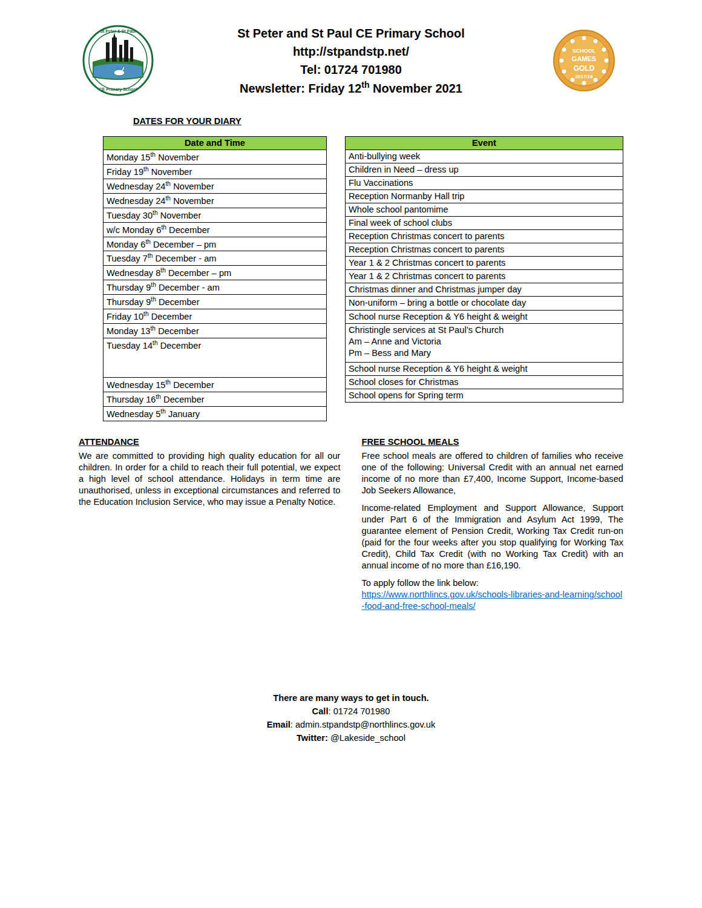St Peter & St Paul CE Primary School
St Peter and St Paul CE Primary School
http://stpandstp.net/
Tel: 01724 701980
Newsletter: Friday 12th November 2021
SCHOOL GAMES GOLD 2017/18
DATES FOR YOUR DIARY
| Date and Time |
| --- |
| Monday 15 th November |
| Friday 19 th November |
| Wednesday 24 th November |
| Wednesday 24 th November |
| Tuesday 30 th November |
| w/c Monday 6 th December |
| Monday 6 th December – pm |
| Tuesday 7 th December - am |
| Wednesday 8 th December – pm |
| Thursday 9 th December - am |
| Thursday 9 th December |
| Friday 10 th December |
| Monday 13 th December |
| Tuesday 14 th December |
| Wednesday 15 th December |
| Thursday 16 th December |
| Wednesday 5 th January |
| Event |
| --- |
| Anti-bullying week |
| Children in Need – dress up |
| Flu Vaccinations |
| Reception Normanby Hall trip |
| Whole school pantomime |
| Final week of school clubs |
| Reception Christmas concert to parents |
| Reception Christmas concert to parents |
| Year 1 & 2 Christmas concert to parents |
| Year 1 & 2 Christmas concert to parents |
| Christmas dinner and Christmas jumper day |
| Non-uniform – bring a bottle or chocolate day |
| School nurse Reception & Y6 height & weight |
| Christingle services at St Paul’s Church Am – Anne and Victoria Pm – Bess and Mary |
| School nurse Reception & Y6 height & weight |
| School closes for Christmas |
| School opens for Spring term |
ATTENDANCE
We are committed to providing high quality education for all our children. In order for a child to reach their full potential, we expect a high level of school attendance. Holidays in term time are unauthorised, unless in exceptional circumstances and referred to the Education Inclusion Service, who may issue a Penalty Notice.
FREE SCHOOL MEALS
Free school meals are offered to children of families who receive one of the following: Universal Credit with an annual net earned income of no more than £7,400, Income Support, Income-based Job Seekers Allowance,
Income-related Employment and Support Allowance, Support under Part 6 of the Immigration and Asylum Act 1999, The guarantee element of Pension Credit, Working Tax Credit run-on (paid for the four weeks after you stop qualifying for Working Tax Credit), Child Tax Credit (with no Working Tax Credit) with an annual income of no more than £16,190.
To apply follow the link below:
https://www.northlincs.gov.uk/schools-libraries-and-learning/school-food-and-free-school-meals/
There are many ways to get in touch.
Call: 01724 701980
Email: admin.stpandstp@northlincs.gov.uk
Twitter: @Lakeside_school